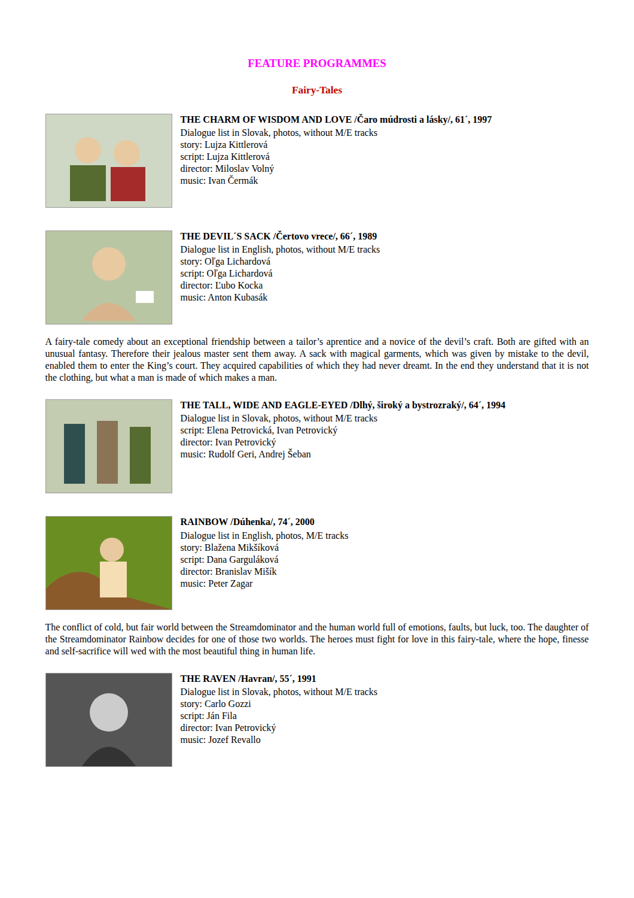FEATURE PROGRAMMES
Fairy-Tales
THE CHARM OF WISDOM AND LOVE /Čaro múdrosti a lásky/, 61´, 1997
Dialogue list in Slovak, photos, without M/E tracks
story: Lujza Kittlerová
script: Lujza Kittlerová
director: Miloslav Volný
music: Ivan Čermák
THE DEVIL´S SACK /Čertovo vrece/, 66´, 1989
Dialogue list in English, photos, without M/E tracks
story: Oľga Lichardová
script: Oľga Lichardová
director: Ľubo Kocka
music: Anton Kubasák
A fairy-tale comedy about an exceptional friendship between a tailor’s aprentice and a novice of the devil’s craft. Both are gifted with an unusual fantasy. Therefore their jealous master sent them away. A sack with magical garments, which was given by mistake to the devil, enabled them to enter the King’s court. They acquired capabilities of which they had never dreamt. In the end they understand that it is not the clothing, but what a man is made of which makes a man.
THE TALL, WIDE AND EAGLE-EYED /Dlhý, široký a bystrozraký/, 64´, 1994
Dialogue list in Slovak, photos, without M/E tracks
script: Elena Petrovická, Ivan Petrovický
director: Ivan Petrovický
music: Rudolf Geri, Andrej Šeban
RAINBOW /Dúhenka/, 74´, 2000
Dialogue list in English, photos, M/E tracks
story: Blažena Mikšíková
script: Dana Garguláková
director: Branislav Mišík
music: Peter Zagar
The conflict of cold, but fair world between the Streamdominator and the human world full of emotions, faults, but luck, too. The daughter of the Streamdominator Rainbow decides for one of those two worlds. The heroes must fight for love in this fairy-tale, where the hope, finesse and self-sacrifice will wed with the most beautiful thing in human life.
THE RAVEN /Havran/, 55´, 1991
Dialogue list in Slovak, photos, without M/E tracks
story: Carlo Gozzi
script: Ján Fila
director: Ivan Petrovický
music: Jozef Revallo